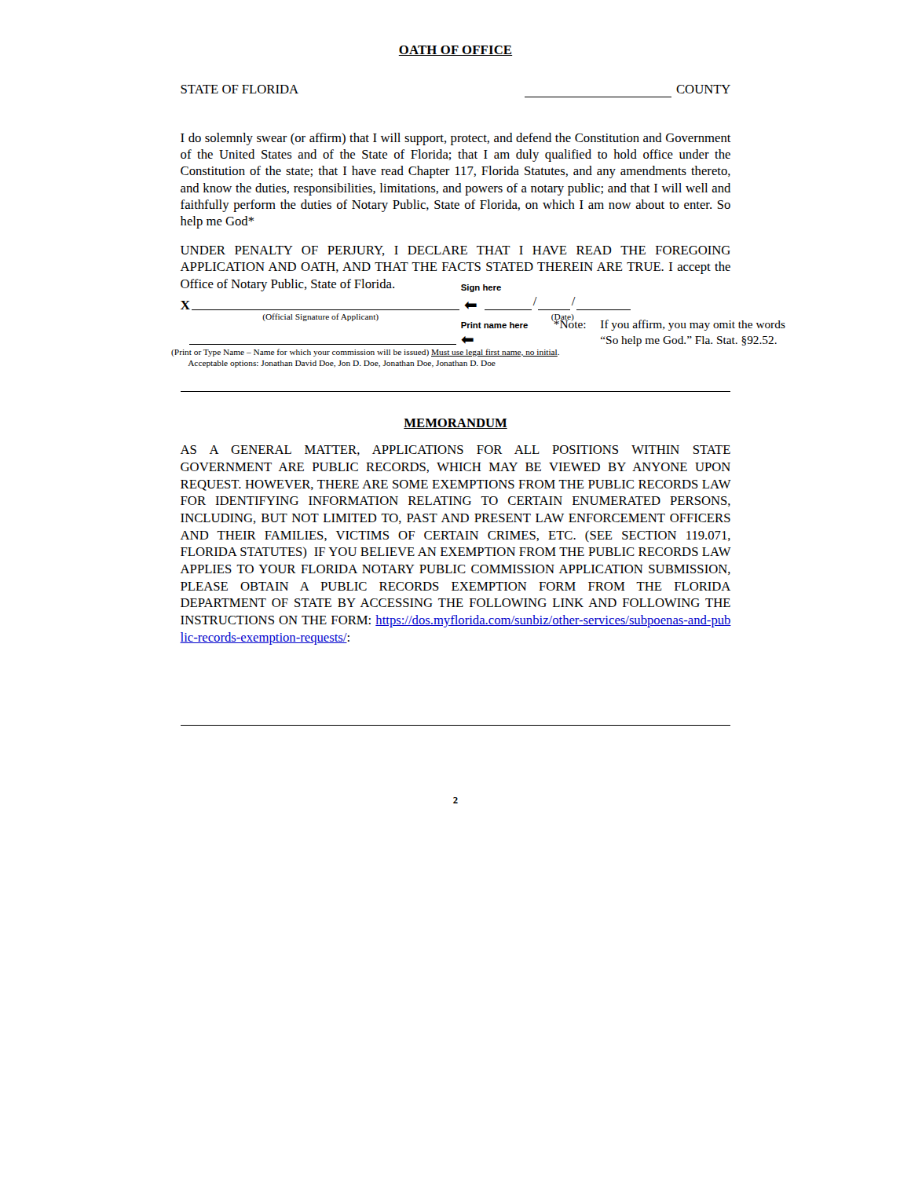OATH OF OFFICE
STATE OF FLORIDA
COUNTY
I do solemnly swear (or affirm) that I will support, protect, and defend the Constitution and Government of the United States and of the State of Florida; that I am duly qualified to hold office under the Constitution of the state; that I have read Chapter 117, Florida Statutes, and any amendments thereto, and know the duties, responsibilities, limitations, and powers of a notary public; and that I will well and faithfully perform the duties of Notary Public, State of Florida, on which I am now about to enter. So help me God*
UNDER PENALTY OF PERJURY, I DECLARE THAT I HAVE READ THE FOREGOING APPLICATION AND OATH, AND THAT THE FACTS STATED THEREIN ARE TRUE. I accept the Office of Notary Public, State of Florida.
Sign here Print name here
X ⬅ / /
(Official Signature of Applicant)
(Date)
⬅
*Note: If you affirm, you may omit the words
“So help me God.” Fla. Stat. §92.52.
(Print or Type Name – Name for which your commission will be issued) Must use legal first name, no initial. Acceptable options: Jonathan David Doe, Jon D. Doe, Jonathan Doe, Jonathan D. Doe
MEMORANDUM
AS A GENERAL MATTER, APPLICATIONS FOR ALL POSITIONS WITHIN STATE GOVERNMENT ARE PUBLIC RECORDS, WHICH MAY BE VIEWED BY ANYONE UPON REQUEST. HOWEVER, THERE ARE SOME EXEMPTIONS FROM THE PUBLIC RECORDS LAW FOR IDENTIFYING INFORMATION RELATING TO CERTAIN ENUMERATED PERSONS, INCLUDING, BUT NOT LIMITED TO, PAST AND PRESENT LAW ENFORCEMENT OFFICERS AND THEIR FAMILIES, VICTIMS OF CERTAIN CRIMES, ETC. (SEE SECTION 119.071, FLORIDA STATUTES) IF YOU BELIEVE AN EXEMPTION FROM THE PUBLIC RECORDS LAW APPLIES TO YOUR FLORIDA NOTARY PUBLIC COMMISSION APPLICATION SUBMISSION, PLEASE OBTAIN A PUBLIC RECORDS EXEMPTION FORM FROM THE FLORIDA DEPARTMENT OF STATE BY ACCESSING THE FOLLOWING LINK AND FOLLOWING THE INSTRUCTIONS ON THE FORM: https://dos.myflorida.com/sunbiz/other-services/subpoenas-and-public-records-exemption-requests/:
2